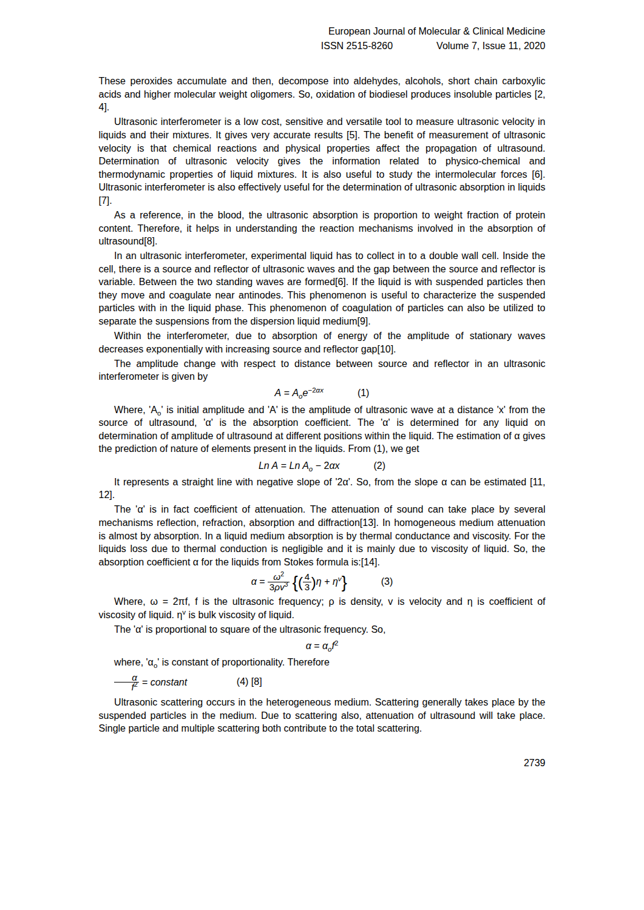European Journal of Molecular & Clinical Medicine ISSN 2515-8260 Volume 7, Issue 11, 2020
These peroxides accumulate and then, decompose into aldehydes, alcohols, short chain carboxylic acids and higher molecular weight oligomers. So, oxidation of biodiesel produces insoluble particles [2, 4].
Ultrasonic interferometer is a low cost, sensitive and versatile tool to measure ultrasonic velocity in liquids and their mixtures. It gives very accurate results [5]. The benefit of measurement of ultrasonic velocity is that chemical reactions and physical properties affect the propagation of ultrasound. Determination of ultrasonic velocity gives the information related to physico-chemical and thermodynamic properties of liquid mixtures. It is also useful to study the intermolecular forces [6]. Ultrasonic interferometer is also effectively useful for the determination of ultrasonic absorption in liquids [7].
As a reference, in the blood, the ultrasonic absorption is proportion to weight fraction of protein content. Therefore, it helps in understanding the reaction mechanisms involved in the absorption of ultrasound[8].
In an ultrasonic interferometer, experimental liquid has to collect in to a double wall cell. Inside the cell, there is a source and reflector of ultrasonic waves and the gap between the source and reflector is variable. Between the two standing waves are formed[6]. If the liquid is with suspended particles then they move and coagulate near antinodes. This phenomenon is useful to characterize the suspended particles with in the liquid phase. This phenomenon of coagulation of particles can also be utilized to separate the suspensions from the dispersion liquid medium[9].
Within the interferometer, due to absorption of energy of the amplitude of stationary waves decreases exponentially with increasing source and reflector gap[10].
The amplitude change with respect to distance between source and reflector in an ultrasonic interferometer is given by
A = Aoe−2αx(1)
Where, 'Ao' is initial amplitude and 'A' is the amplitude of ultrasonic wave at a distance 'x' from the source of ultrasound, 'α' is the absorption coefficient. The 'α' is determined for any liquid on determination of amplitude of ultrasound at different positions within the liquid. The estimation of α gives the prediction of nature of elements present in the liquids. From (1), we get
Ln A = Ln Ao − 2αx(2)
It represents a straight line with negative slope of '2α'. So, from the slope α can be estimated [11, 12].
The 'α' is in fact coefficient of attenuation. The attenuation of sound can take place by several mechanisms reflection, refraction, absorption and diffraction[13]. In homogeneous medium attenuation is almost by absorption. In a liquid medium absorption is by thermal conductance and viscosity. For the liquids loss due to thermal conduction is negligible and it is mainly due to viscosity of liquid. So, the absorption coefficient α for the liquids from Stokes formula is:[14].
α = ω23ρv3 {(43) η + ηv}(3)
Where, ω = 2πf, f is the ultrasonic frequency; ρ is density, v is velocity and η is coefficient of viscosity of liquid. ηv is bulk viscosity of liquid.
The 'α' is proportional to square of the ultrasonic frequency. So,
α = αof2
where, 'αo' is constant of proportionality. Therefore
αf2 = constant(4) [8]
Ultrasonic scattering occurs in the heterogeneous medium. Scattering generally takes place by the suspended particles in the medium. Due to scattering also, attenuation of ultrasound will take place. Single particle and multiple scattering both contribute to the total scattering.
2739